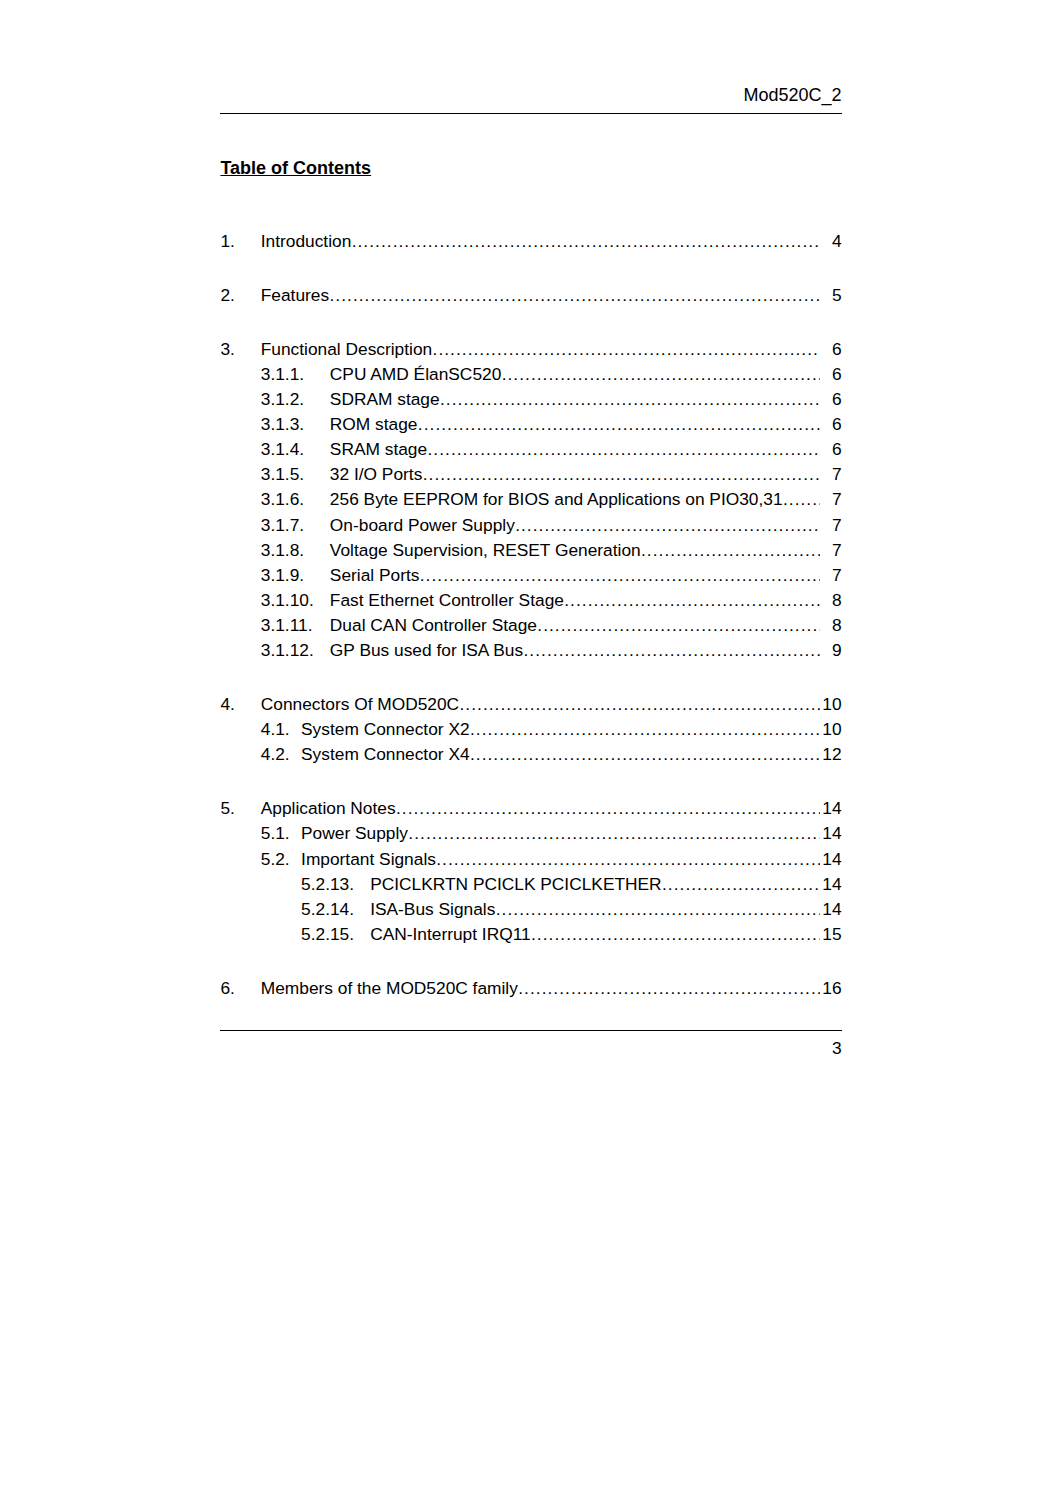Mod520C_2
Table of Contents
1. Introduction 4
2. Features 5
3. Functional Description 6
3.1.1. CPU AMD ÉlanSC520 6
3.1.2. SDRAM stage 6
3.1.3. ROM stage 6
3.1.4. SRAM stage 6
3.1.5. 32 I/O Ports 7
3.1.6. 256 Byte EEPROM for BIOS and Applications on PIO30,31 7
3.1.7. On-board Power Supply 7
3.1.8. Voltage Supervision, RESET Generation 7
3.1.9. Serial Ports 7
3.1.10. Fast Ethernet Controller Stage 8
3.1.11. Dual CAN Controller Stage 8
3.1.12. GP Bus used for ISA Bus 9
4. Connectors Of MOD520C 10
4.1. System Connector X2 10
4.2. System Connector X4 12
5. Application Notes 14
5.1. Power Supply 14
5.2. Important Signals 14
5.2.13. PCICLKRTN PCICLK PCICLKETHER 14
5.2.14. ISA-Bus Signals 14
5.2.15. CAN-Interrupt IRQ11 15
6. Members of the MOD520C family 16
3